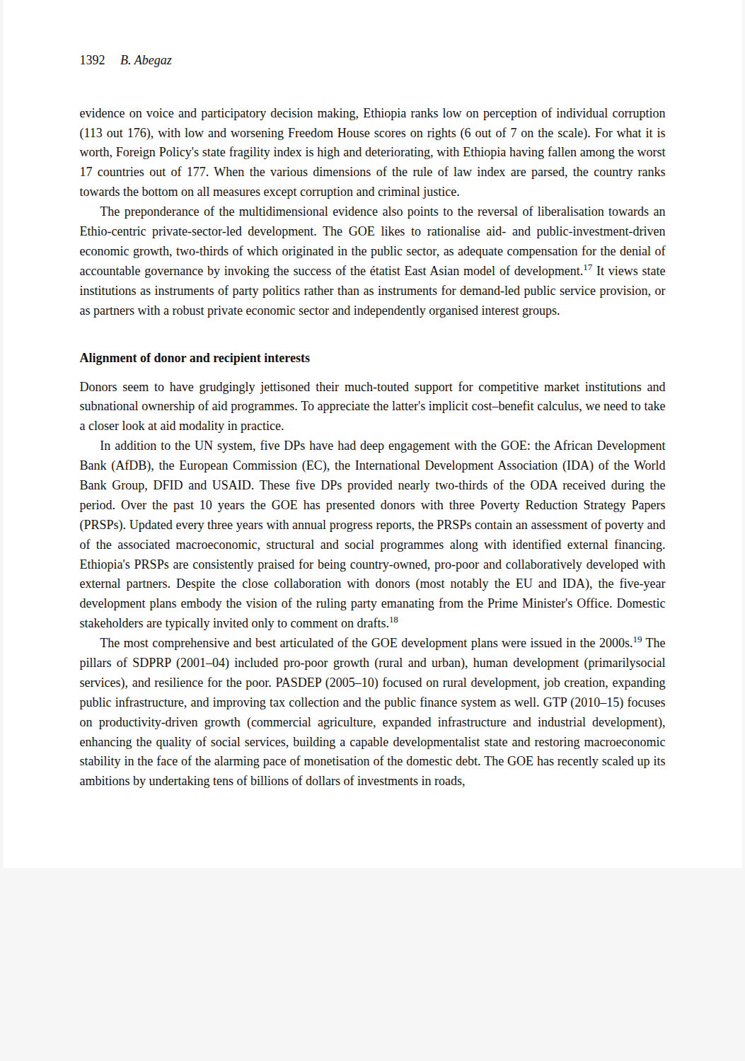1392 B. Abegaz
evidence on voice and participatory decision making, Ethiopia ranks low on perception of individual corruption (113 out 176), with low and worsening Freedom House scores on rights (6 out of 7 on the scale). For what it is worth, Foreign Policy's state fragility index is high and deteriorating, with Ethiopia having fallen among the worst 17 countries out of 177. When the various dimensions of the rule of law index are parsed, the country ranks towards the bottom on all measures except corruption and criminal justice.
The preponderance of the multidimensional evidence also points to the reversal of liberalisation towards an Ethio-centric private-sector-led development. The GOE likes to rationalise aid- and public-investment-driven economic growth, two-thirds of which originated in the public sector, as adequate compensation for the denial of accountable governance by invoking the success of the étatist East Asian model of development.17 It views state institutions as instruments of party politics rather than as instruments for demand-led public service provision, or as partners with a robust private economic sector and independently organised interest groups.
Alignment of donor and recipient interests
Donors seem to have grudgingly jettisoned their much-touted support for competitive market institutions and subnational ownership of aid programmes. To appreciate the latter's implicit cost–benefit calculus, we need to take a closer look at aid modality in practice.
In addition to the UN system, five DPs have had deep engagement with the GOE: the African Development Bank (AfDB), the European Commission (EC), the International Development Association (IDA) of the World Bank Group, DFID and USAID. These five DPs provided nearly two-thirds of the ODA received during the period. Over the past 10 years the GOE has presented donors with three Poverty Reduction Strategy Papers (PRSPs). Updated every three years with annual progress reports, the PRSPs contain an assessment of poverty and of the associated macroeconomic, structural and social programmes along with identified external financing. Ethiopia's PRSPs are consistently praised for being country-owned, pro-poor and collaboratively developed with external partners. Despite the close collaboration with donors (most notably the EU and IDA), the five-year development plans embody the vision of the ruling party emanating from the Prime Minister's Office. Domestic stakeholders are typically invited only to comment on drafts.18
The most comprehensive and best articulated of the GOE development plans were issued in the 2000s.19 The pillars of SDPRP (2001–04) included pro-poor growth (rural and urban), human development (primarilysocial services), and resilience for the poor. PASDEP (2005–10) focused on rural development, job creation, expanding public infrastructure, and improving tax collection and the public finance system as well. GTP (2010–15) focuses on productivity-driven growth (commercial agriculture, expanded infrastructure and industrial development), enhancing the quality of social services, building a capable developmentalist state and restoring macroeconomic stability in the face of the alarming pace of monetisation of the domestic debt. The GOE has recently scaled up its ambitions by undertaking tens of billions of dollars of investments in roads,